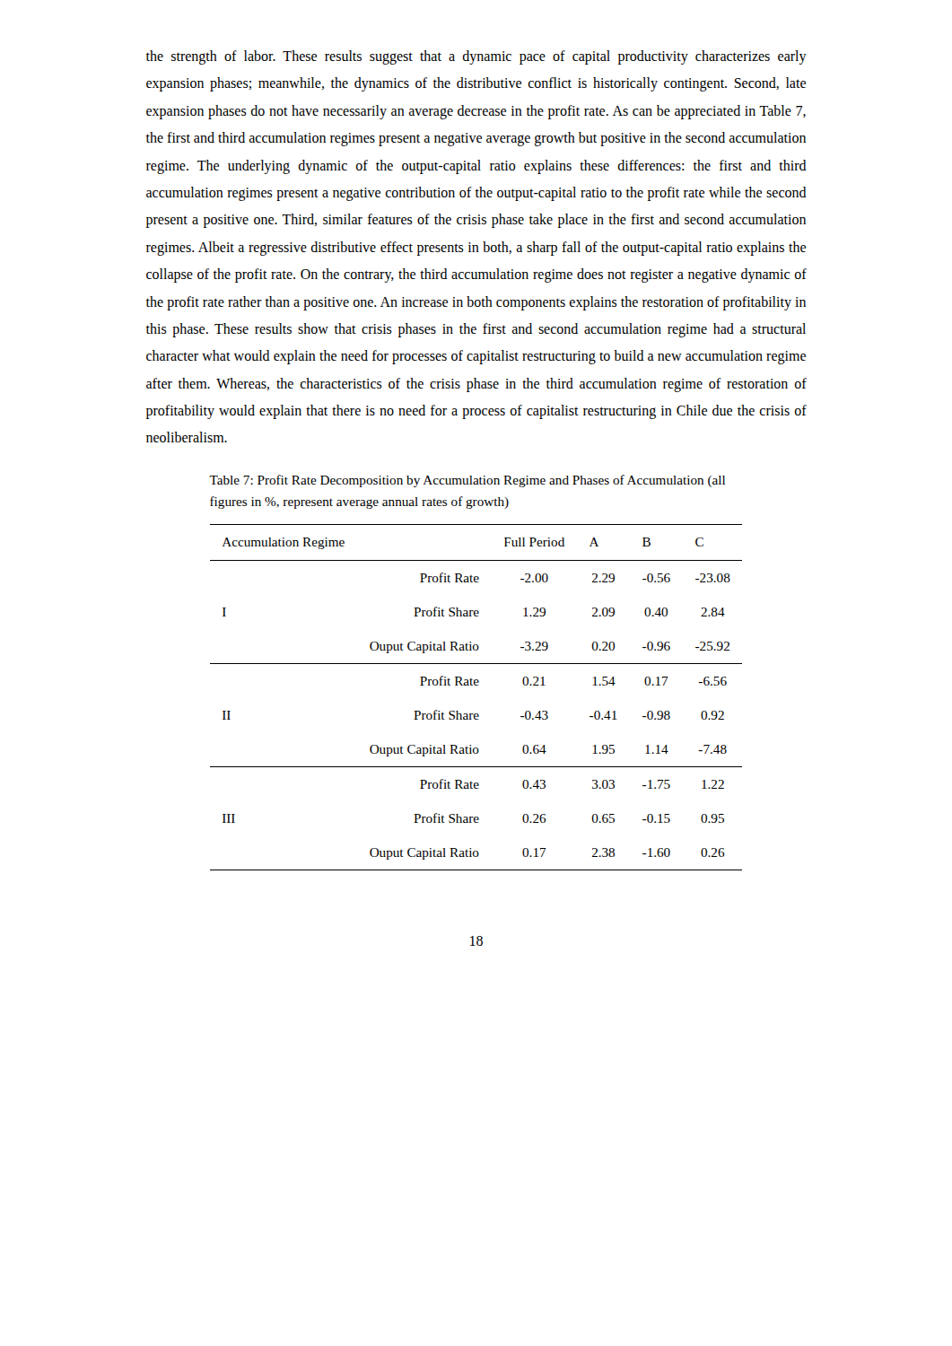the strength of labor. These results suggest that a dynamic pace of capital productivity characterizes early expansion phases; meanwhile, the dynamics of the distributive conflict is historically contingent. Second, late expansion phases do not have necessarily an average decrease in the profit rate. As can be appreciated in Table 7, the first and third accumulation regimes present a negative average growth but positive in the second accumulation regime. The underlying dynamic of the output-capital ratio explains these differences: the first and third accumulation regimes present a negative contribution of the output-capital ratio to the profit rate while the second present a positive one. Third, similar features of the crisis phase take place in the first and second accumulation regimes. Albeit a regressive distributive effect presents in both, a sharp fall of the output-capital ratio explains the collapse of the profit rate. On the contrary, the third accumulation regime does not register a negative dynamic of the profit rate rather than a positive one. An increase in both components explains the restoration of profitability in this phase. These results show that crisis phases in the first and second accumulation regime had a structural character what would explain the need for processes of capitalist restructuring to build a new accumulation regime after them. Whereas, the characteristics of the crisis phase in the third accumulation regime of restoration of profitability would explain that there is no need for a process of capitalist restructuring in Chile due the crisis of neoliberalism.
Table 7: Profit Rate Decomposition by Accumulation Regime and Phases of Accumulation (all figures in %, represent average annual rates of growth)
| Accumulation Regime | | Full Period | A | B | C |
| --- | --- | --- | --- | --- | --- |
| | Profit Rate | -2.00 | 2.29 | -0.56 | -23.08 |
| I | Profit Share | 1.29 | 2.09 | 0.40 | 2.84 |
| | Ouput Capital Ratio | -3.29 | 0.20 | -0.96 | -25.92 |
| | Profit Rate | 0.21 | 1.54 | 0.17 | -6.56 |
| II | Profit Share | -0.43 | -0.41 | -0.98 | 0.92 |
| | Ouput Capital Ratio | 0.64 | 1.95 | 1.14 | -7.48 |
| | Profit Rate | 0.43 | 3.03 | -1.75 | 1.22 |
| III | Profit Share | 0.26 | 0.65 | -0.15 | 0.95 |
| | Ouput Capital Ratio | 0.17 | 2.38 | -1.60 | 0.26 |
18